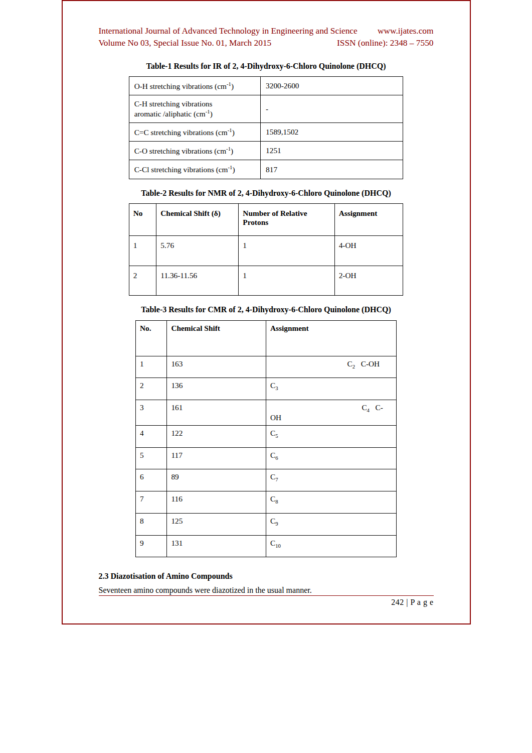International Journal of Advanced Technology in Engineering and Science
www.ijates.com
Volume No 03, Special Issue No. 01, March 2015
ISSN (online): 2348 – 7550
Table-1 Results for IR of 2, 4-Dihydroxy-6-Chloro Quinolone (DHCQ)
| O-H stretching vibrations (cm -1 ) | 3200-2600 |
| C-H stretching vibrations aromatic /aliphatic (cm -1 ) | - |
| C=C stretching vibrations (cm -1 ) | 1589,1502 |
| C-O stretching vibrations (cm -1 ) | 1251 |
| C-Cl stretching vibrations (cm -1 ) | 817 |
Table-2 Results for NMR of 2, 4-Dihydroxy-6-Chloro Quinolone (DHCQ)
| No | Chemical Shift (δ) | Number of Relative Protons | Assignment |
| --- | --- | --- | --- |
| 1 | 5.76 | 1 | 4-OH |
| 2 | 11.36-11.56 | 1 | 2-OH |
Table-3 Results for CMR of 2, 4-Dihydroxy-6-Chloro Quinolone (DHCQ)
| No. | Chemical Shift | Assignment |
| --- | --- | --- |
| 1 | 163 | C 2 C-OH |
| 2 | 136 | C 3 |
| 3 | 161 | C 4 C-OH |
| 4 | 122 | C 5 |
| 5 | 117 | C 6 |
| 6 | 89 | C 7 |
| 7 | 116 | C 8 |
| 8 | 125 | C 9 |
| 9 | 131 | C 10 |
2.3 Diazotisation of Amino Compounds
Seventeen amino compounds were diazotized in the usual manner.
242 | P a g e